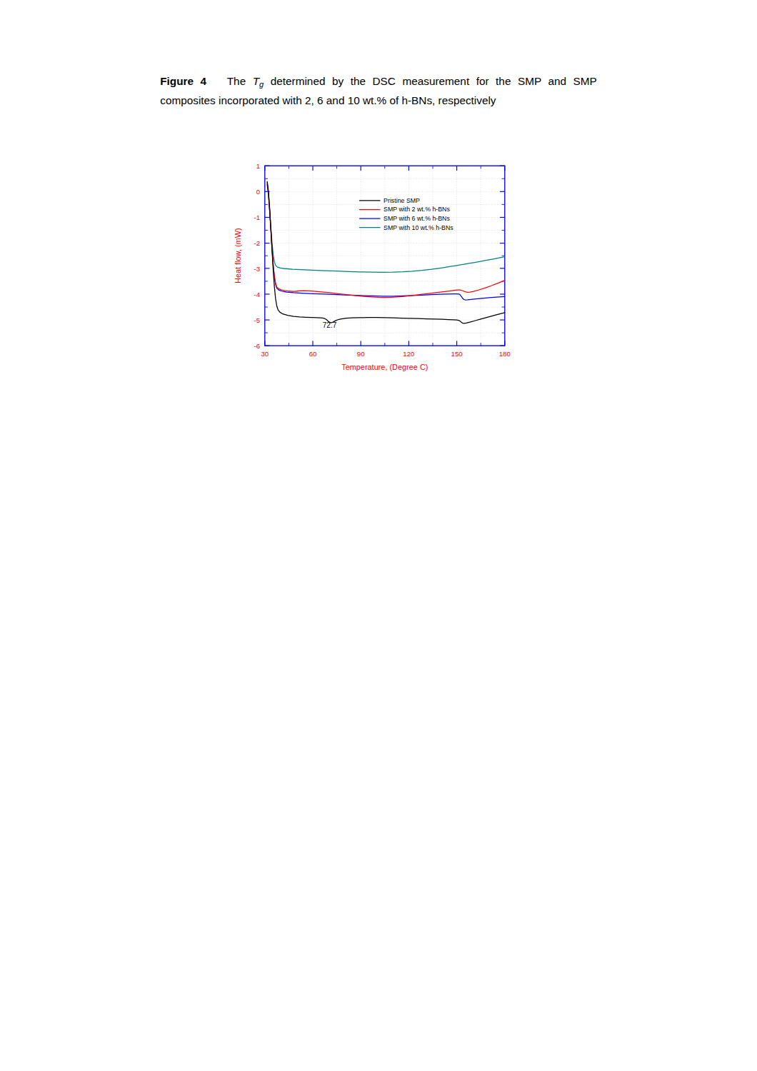Figure 4 The Tg determined by the DSC measurement for the SMP and SMP composites incorporated with 2, 6 and 10 wt.% of h-BNs, respectively
1 0 -1 -2 -3 -4 -5 -6 30 60 90 120 150 180 Temperature, (Degree C) Heat flow, (mW) 72.7 Pristine SMP SMP with 2 wt.% h-BNs SMP with 6 wt.% h-BNs SMP with 10 wt.% h-BNs